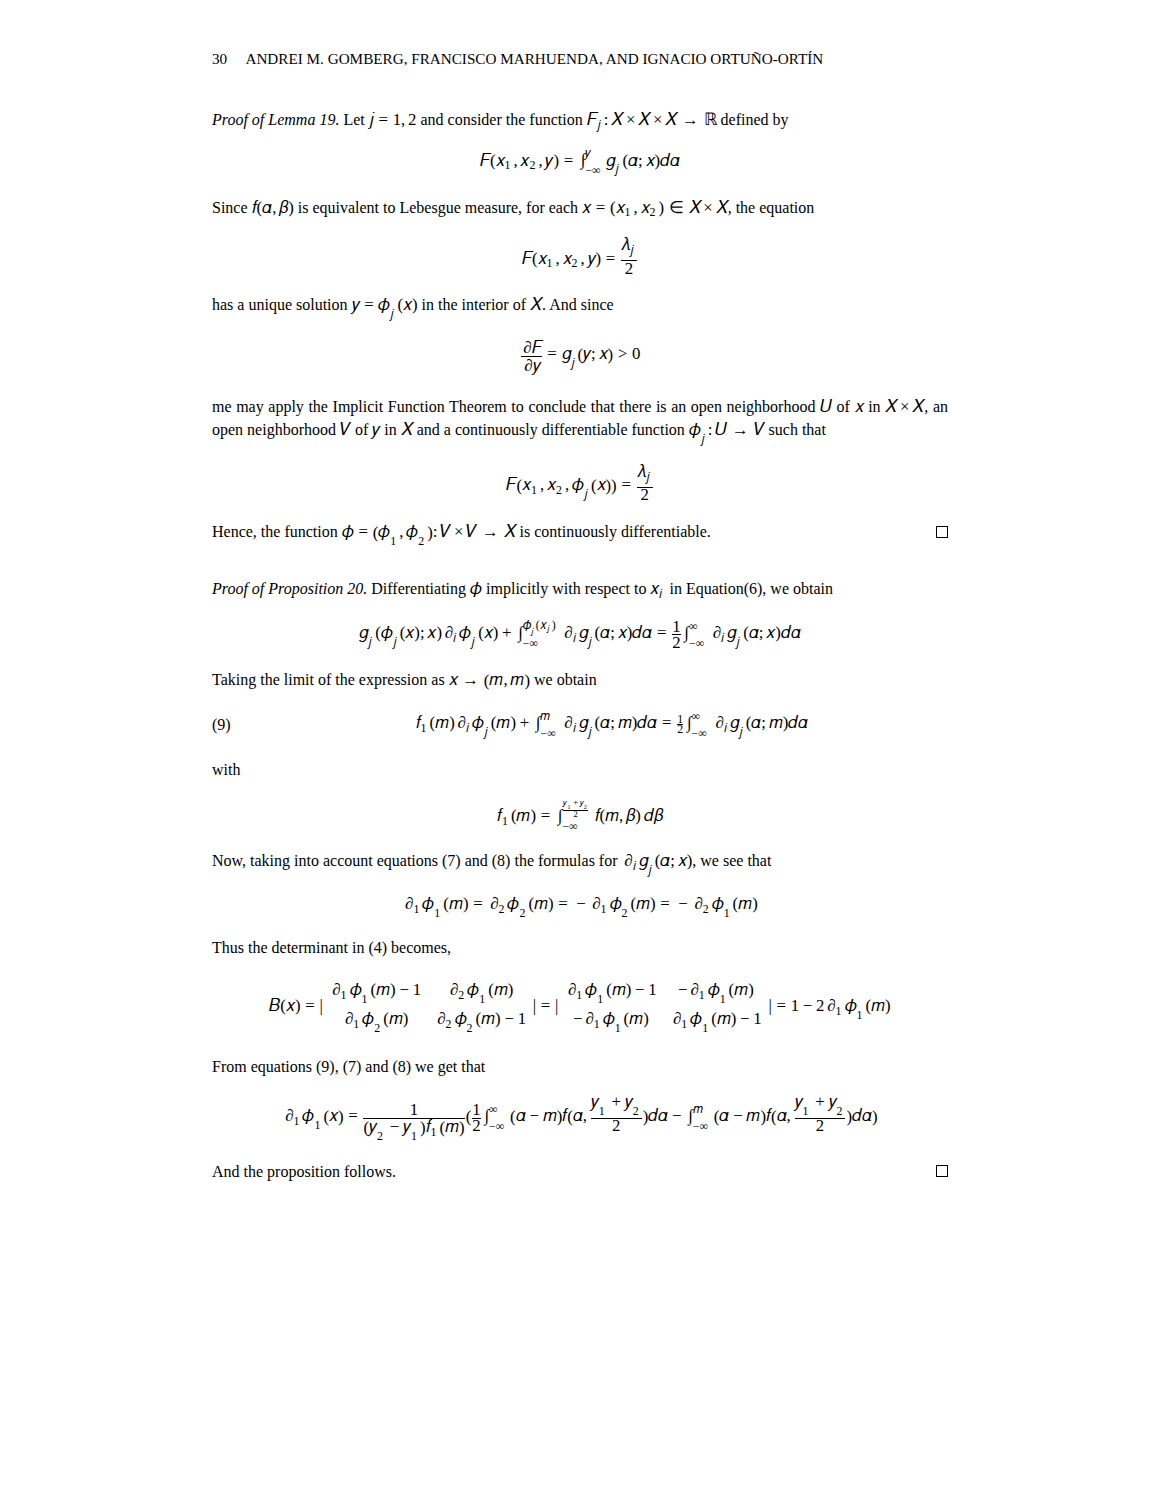30 ANDREI M. GOMBERG, FRANCISCO MARHUENDA, AND IGNACIO ORTUÑO-ORTÍN
Proof of Lemma 19. Let j=1,2 and consider the function Fj:X×X×X→ℝ defined by
F(x1,x2,y) = ∫−∞y gj(α;x)dα
Since f(α,β) is equivalent to Lebesgue measure, for each x=(x1,x2)∈X×X, the equation
F(x1,x2,y) = λj2
has a unique solution y=ϕj(x) in the interior of X. And since
∂F∂y = gj(y;x) >0
me may apply the Implicit Function Theorem to conclude that there is an open neighborhood U of x in X×X, an open neighborhood V of y in X and a continuously differentiable function ϕj:U→V such that
F(x1,x2,ϕj(x)) = λj2
Hence, the function ϕ=(ϕ1,ϕ2):V×V→X is continuously differentiable.
Proof of Proposition 20. Differentiating ϕ implicitly with respect to xi in Equation(6), we obtain
gj(ϕj(x);x) ∂iϕj(x) + ∫−∞ϕj(xj) ∂igj(α;x)dα = 12 ∫−∞∞ ∂igj(α;x)dα
Taking the limit of the expression as x→(m,m) we obtain
(9)
f1(m) ∂iϕj(m) + ∫−∞m ∂igj(α;m)dα = 12 ∫−∞∞ ∂igj(α;m)dα
with
f1(m) = ∫−∞y1+y22 f(m,β)dβ
Now, taking into account equations (7) and (8) the formulas for ∂igj(α;x), we see that
∂1ϕ1(m) = ∂2ϕ2(m) = −∂1ϕ2(m) = −∂2ϕ1(m)
Thus the determinant in (4) becomes,
B(x)= | ∂1ϕ1(m)−1 ∂2ϕ1(m) ∂1ϕ2(m) ∂2ϕ2(m)−1 | = | ∂1ϕ1(m)−1 −∂1ϕ1(m) −∂1ϕ1(m) ∂1ϕ1(m)−1 | = 1−2∂1ϕ1(m)
From equations (9), (7) and (8) we get that
∂1ϕ1(x) = 1 (y2−y1)f1(m) ( 12 ∫−∞∞ (α−m) f (α,y1+y22) dα − ∫−∞m (α−m) f (α,y1+y22) dα )
And the proposition follows.